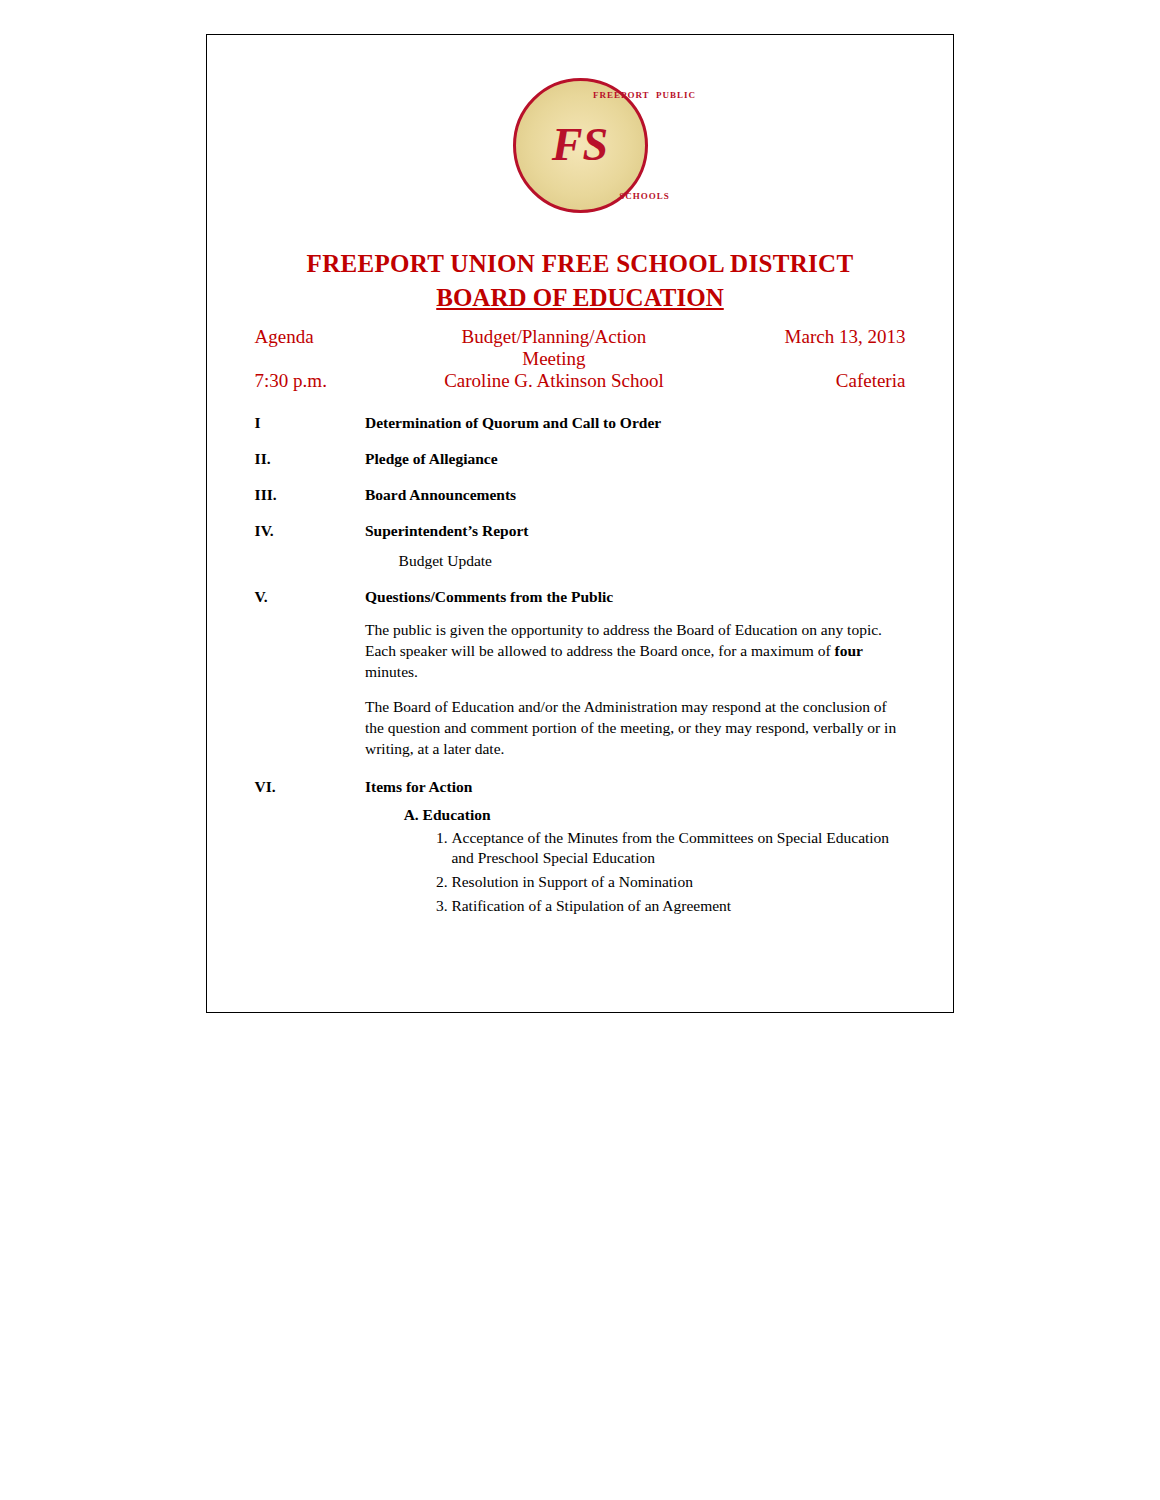FREEPORT PUBLIC SCHOOLS
FS
FREEPORT UNION FREE SCHOOL DISTRICT
BOARD OF EDUCATION
| Agenda | Budget/Planning/Action Meeting | March 13, 2013 |
| 7:30 p.m. | Caroline G. Atkinson School | Cafeteria |
| I | Determination of Quorum and Call to Order |
| II. | Pledge of Allegiance |
| III. | Board Announcements |
| IV. | Superintendent’s Report Budget Update |
| V. | Questions/Comments from the Public The public is given the opportunity to address the Board of Education on any topic. Each speaker will be allowed to address the Board once, for a maximum of four minutes. The Board of Education and/or the Administration may respond at the conclusion of the question and comment portion of the meeting, or they may respond, verbally or in writing, at a later date. |
| VI. | Items for Action Education Acceptance of the Minutes from the Committees on Special Education and Preschool Special Education Resolution in Support of a Nomination Ratification of a Stipulation of an Agreement |